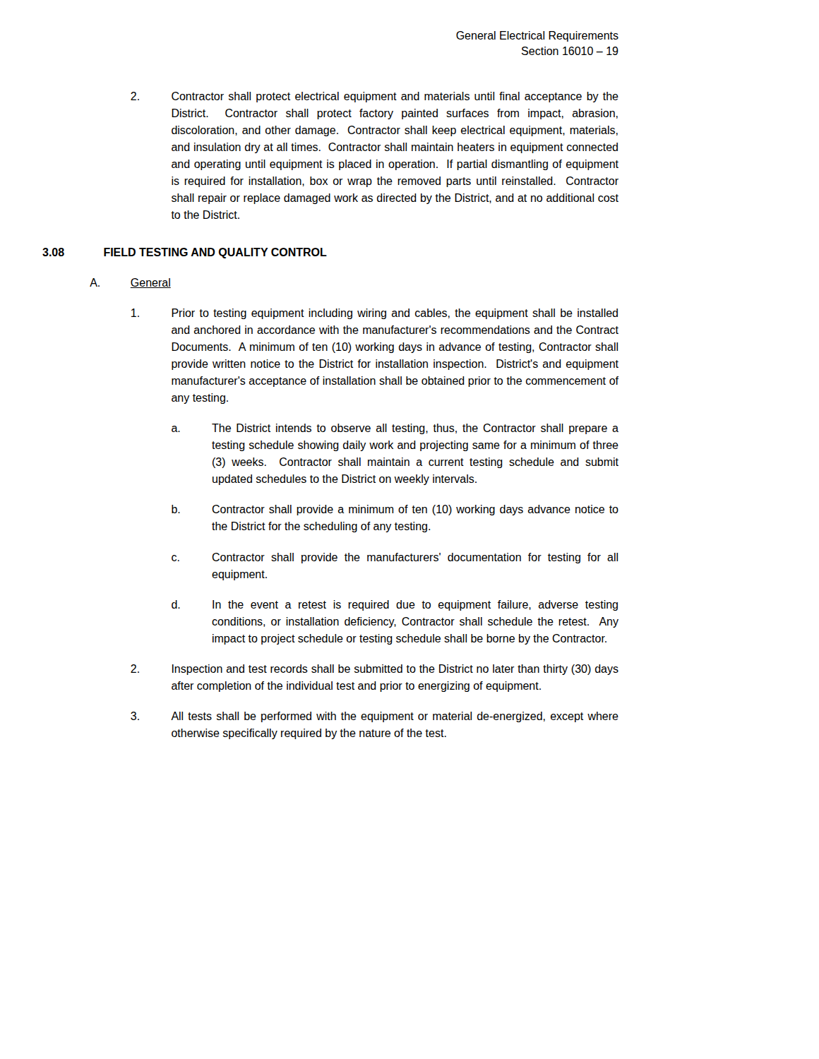General Electrical Requirements
Section 16010 – 19
2.
Contractor shall protect electrical equipment and materials until final acceptance by the District. Contractor shall protect factory painted surfaces from impact, abrasion, discoloration, and other damage. Contractor shall keep electrical equipment, materials, and insulation dry at all times. Contractor shall maintain heaters in equipment connected and operating until equipment is placed in operation. If partial dismantling of equipment is required for installation, box or wrap the removed parts until reinstalled. Contractor shall repair or replace damaged work as directed by the District, and at no additional cost to the District.
3.08 FIELD TESTING AND QUALITY CONTROL
A.
General
1.
Prior to testing equipment including wiring and cables, the equipment shall be installed and anchored in accordance with the manufacturer's recommendations and the Contract Documents. A minimum of ten (10) working days in advance of testing, Contractor shall provide written notice to the District for installation inspection. District's and equipment manufacturer's acceptance of installation shall be obtained prior to the commencement of any testing.
a.
The District intends to observe all testing, thus, the Contractor shall prepare a testing schedule showing daily work and projecting same for a minimum of three (3) weeks. Contractor shall maintain a current testing schedule and submit updated schedules to the District on weekly intervals.
b.
Contractor shall provide a minimum of ten (10) working days advance notice to the District for the scheduling of any testing.
c.
Contractor shall provide the manufacturers' documentation for testing for all equipment.
d.
In the event a retest is required due to equipment failure, adverse testing conditions, or installation deficiency, Contractor shall schedule the retest. Any impact to project schedule or testing schedule shall be borne by the Contractor.
2.
Inspection and test records shall be submitted to the District no later than thirty (30) days after completion of the individual test and prior to energizing of equipment.
3.
All tests shall be performed with the equipment or material de-energized, except where otherwise specifically required by the nature of the test.